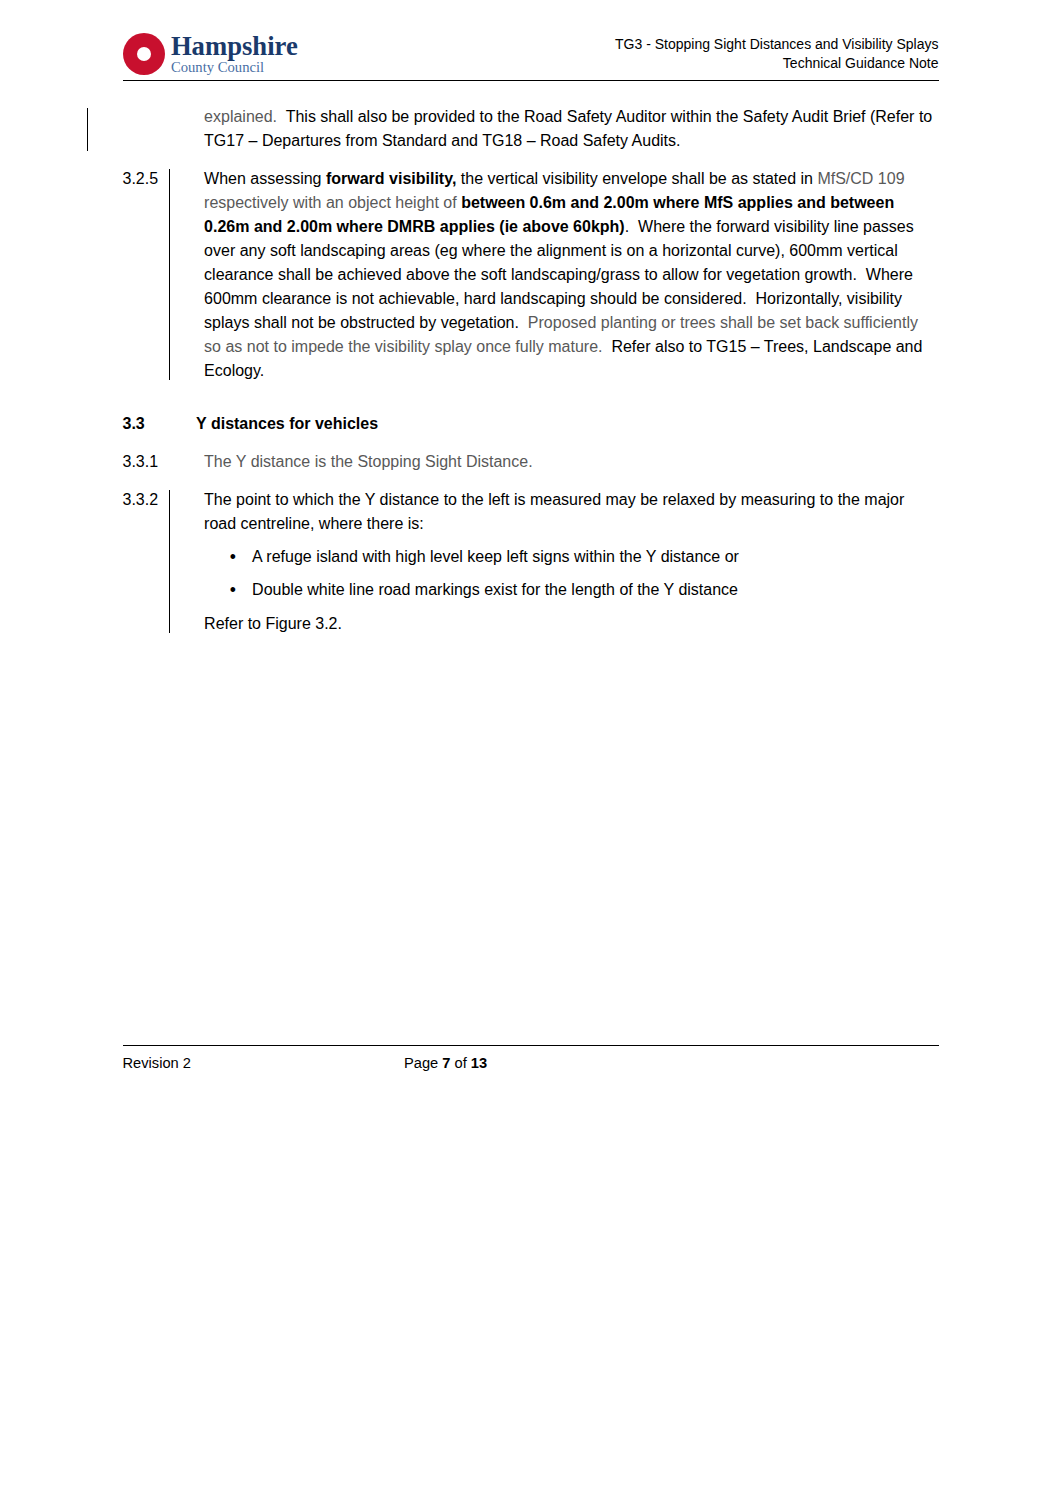Hampshire
County Council
TG3 - Stopping Sight Distances and Visibility Splays
Technical Guidance Note
explained. This shall also be provided to the Road Safety Auditor within the Safety Audit Brief (Refer to TG17 – Departures from Standard and TG18 – Road Safety Audits.
3.2.5
When assessing forward visibility, the vertical visibility envelope shall be as stated in MfS/CD 109 respectively with an object height of between 0.6m and 2.00m where MfS applies and between 0.26m and 2.00m where DMRB applies (ie above 60kph). Where the forward visibility line passes over any soft landscaping areas (eg where the alignment is on a horizontal curve), 600mm vertical clearance shall be achieved above the soft landscaping/grass to allow for vegetation growth. Where 600mm clearance is not achievable, hard landscaping should be considered. Horizontally, visibility splays shall not be obstructed by vegetation. Proposed planting or trees shall be set back sufficiently so as not to impede the visibility splay once fully mature. Refer also to TG15 – Trees, Landscape and Ecology.
3.3
Y distances for vehicles
3.3.1
The Y distance is the Stopping Sight Distance.
3.3.2
The point to which the Y distance to the left is measured may be relaxed by measuring to the major road centreline, where there is:
A refuge island with high level keep left signs within the Y distance or
Double white line road markings exist for the length of the Y distance
Refer to Figure 3.2.
Revision 2
Page 7 of 13